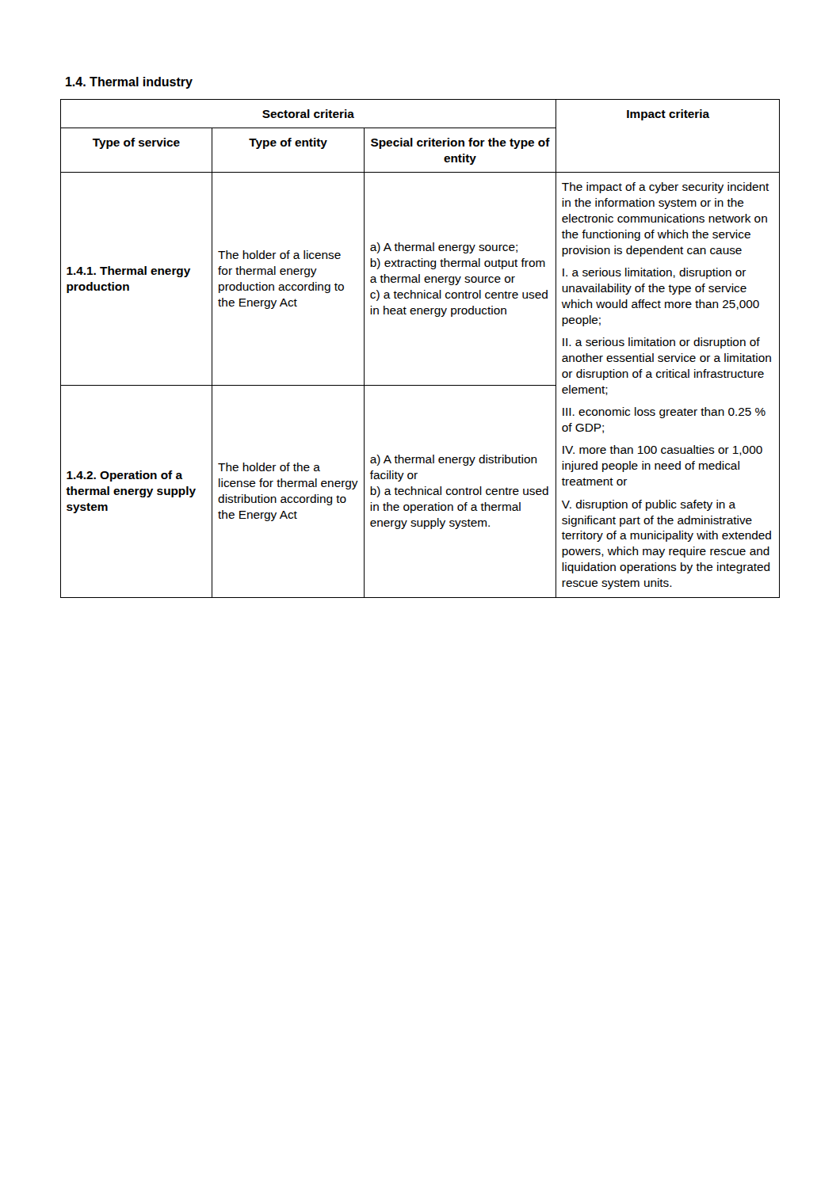1.4. Thermal industry
| Sectoral criteria | Impact criteria |
| --- | --- |
| Type of service | Type of entity | Special criterion for the type of entity |
| 1.4.1. Thermal energy production | The holder of a license for thermal energy production according to the Energy Act | a) A thermal energy source; b) extracting thermal output from a thermal energy source or c) a technical control centre used in heat energy production | The impact of a cyber security incident in the information system or in the electronic communications network on the functioning of which the service provision is dependent can cause I. a serious limitation, disruption or unavailability of the type of service which would affect more than 25,000 people; II. a serious limitation or disruption of another essential service or a limitation or disruption of a critical infrastructure element; III. economic loss greater than 0.25 % of GDP; IV. more than 100 casualties or 1,000 injured people in need of medical treatment or V. disruption of public safety in a significant part of the administrative territory of a municipality with extended powers, which may require rescue and liquidation operations by the integrated rescue system units. |
| 1.4.2. Operation of a thermal energy supply system | The holder of the a license for thermal energy distribution according to the Energy Act | a) A thermal energy distribution facility or b) a technical control centre used in the operation of a thermal energy supply system. |